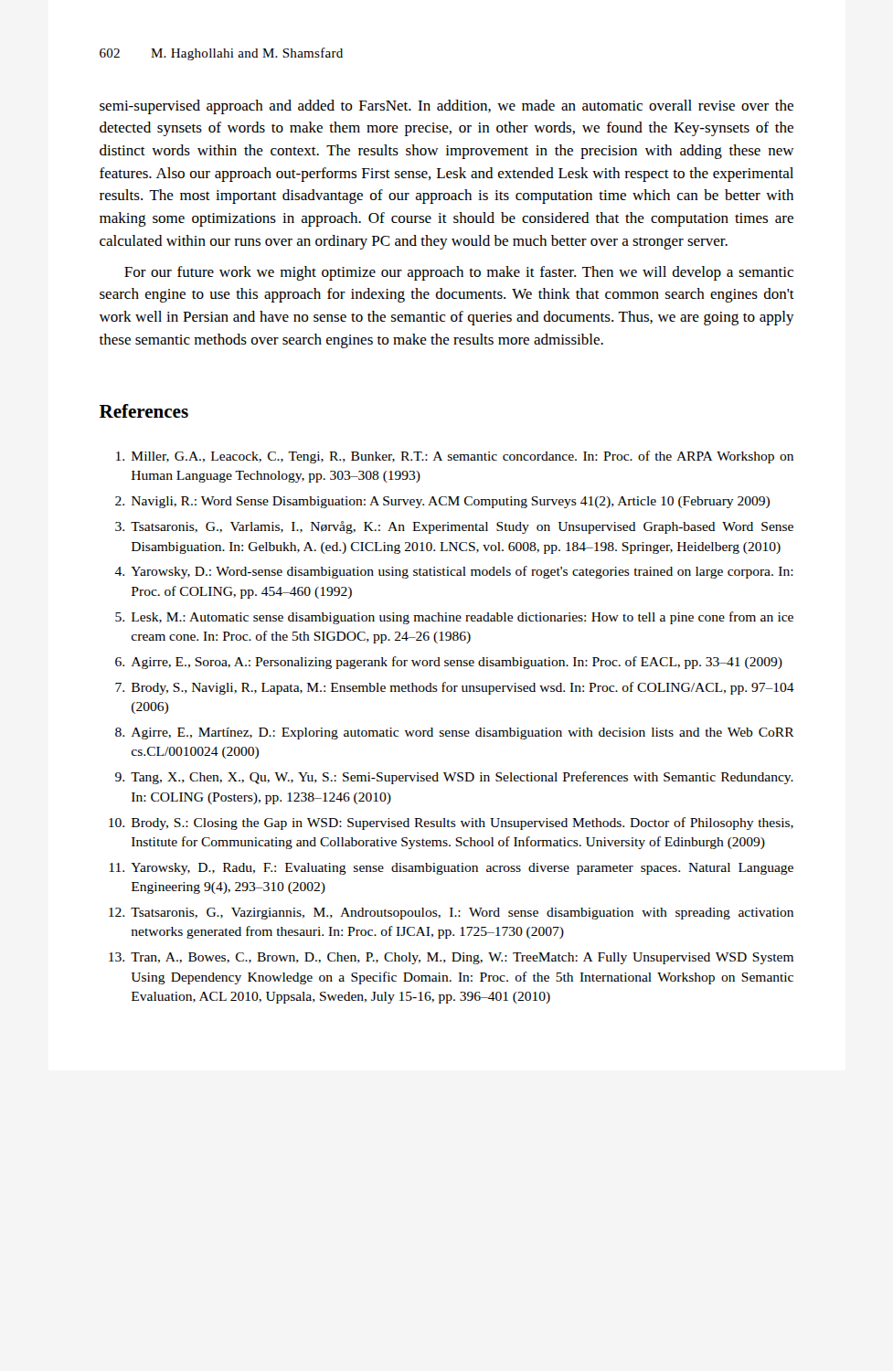602 M. Haghollahi and M. Shamsfard
semi-supervised approach and added to FarsNet. In addition, we made an automatic overall revise over the detected synsets of words to make them more precise, or in other words, we found the Key-synsets of the distinct words within the context. The results show improvement in the precision with adding these new features. Also our approach out-performs First sense, Lesk and extended Lesk with respect to the experimental results. The most important disadvantage of our approach is its computation time which can be better with making some optimizations in approach. Of course it should be considered that the computation times are calculated within our runs over an ordinary PC and they would be much better over a stronger server.
For our future work we might optimize our approach to make it faster. Then we will develop a semantic search engine to use this approach for indexing the documents. We think that common search engines don't work well in Persian and have no sense to the semantic of queries and documents. Thus, we are going to apply these semantic methods over search engines to make the results more admissible.
References
Miller, G.A., Leacock, C., Tengi, R., Bunker, R.T.: A semantic concordance. In: Proc. of the ARPA Workshop on Human Language Technology, pp. 303–308 (1993)
Navigli, R.: Word Sense Disambiguation: A Survey. ACM Computing Surveys 41(2), Article 10 (February 2009)
Tsatsaronis, G., Varlamis, I., Nørvåg, K.: An Experimental Study on Unsupervised Graph-based Word Sense Disambiguation. In: Gelbukh, A. (ed.) CICLing 2010. LNCS, vol. 6008, pp. 184–198. Springer, Heidelberg (2010)
Yarowsky, D.: Word-sense disambiguation using statistical models of roget's categories trained on large corpora. In: Proc. of COLING, pp. 454–460 (1992)
Lesk, M.: Automatic sense disambiguation using machine readable dictionaries: How to tell a pine cone from an ice cream cone. In: Proc. of the 5th SIGDOC, pp. 24–26 (1986)
Agirre, E., Soroa, A.: Personalizing pagerank for word sense disambiguation. In: Proc. of EACL, pp. 33–41 (2009)
Brody, S., Navigli, R., Lapata, M.: Ensemble methods for unsupervised wsd. In: Proc. of COLING/ACL, pp. 97–104 (2006)
Agirre, E., Martínez, D.: Exploring automatic word sense disambiguation with decision lists and the Web CoRR cs.CL/0010024 (2000)
Tang, X., Chen, X., Qu, W., Yu, S.: Semi-Supervised WSD in Selectional Preferences with Semantic Redundancy. In: COLING (Posters), pp. 1238–1246 (2010)
Brody, S.: Closing the Gap in WSD: Supervised Results with Unsupervised Methods. Doctor of Philosophy thesis, Institute for Communicating and Collaborative Systems. School of Informatics. University of Edinburgh (2009)
Yarowsky, D., Radu, F.: Evaluating sense disambiguation across diverse parameter spaces. Natural Language Engineering 9(4), 293–310 (2002)
Tsatsaronis, G., Vazirgiannis, M., Androutsopoulos, I.: Word sense disambiguation with spreading activation networks generated from thesauri. In: Proc. of IJCAI, pp. 1725–1730 (2007)
Tran, A., Bowes, C., Brown, D., Chen, P., Choly, M., Ding, W.: TreeMatch: A Fully Unsupervised WSD System Using Dependency Knowledge on a Specific Domain. In: Proc. of the 5th International Workshop on Semantic Evaluation, ACL 2010, Uppsala, Sweden, July 15-16, pp. 396–401 (2010)